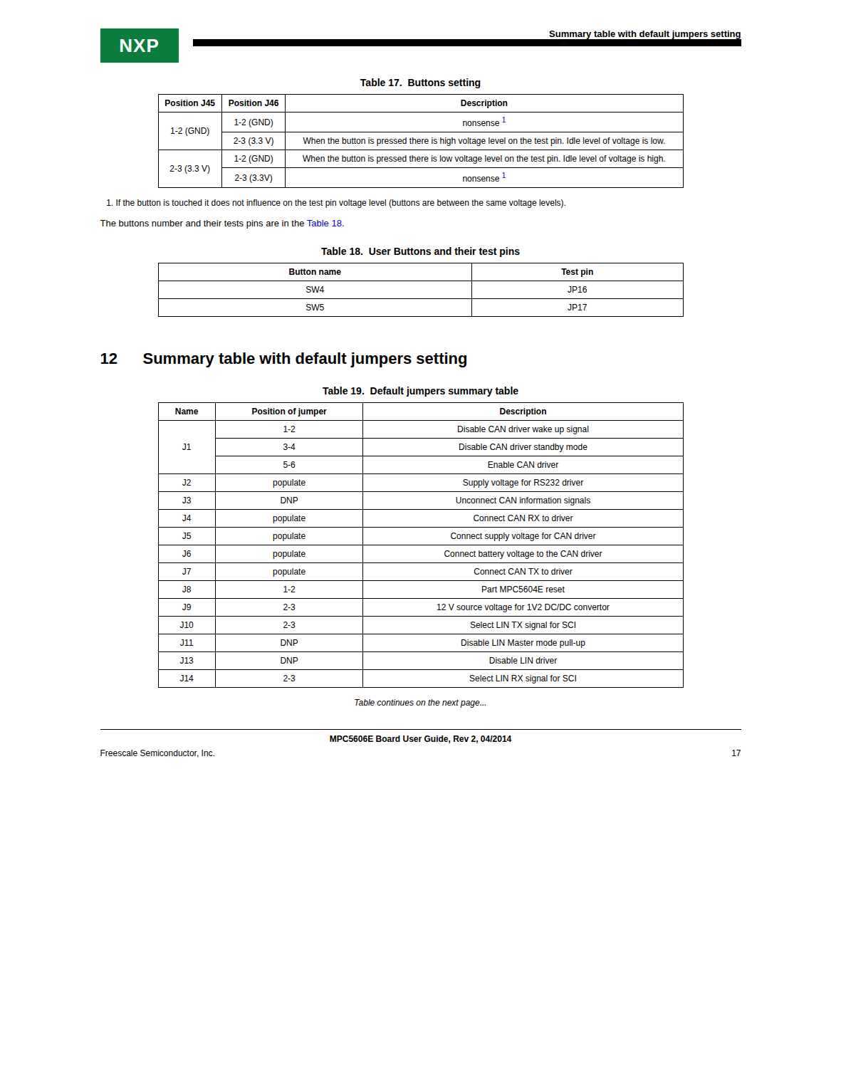NXP
Summary table with default jumpers setting
Table 17. Buttons setting
| Position J45 | Position J46 | Description |
| --- | --- | --- |
| 1-2 (GND) | 1-2 (GND) | nonsense 1 |
| 2-3 (3.3 V) | When the button is pressed there is high voltage level on the test pin. Idle level of voltage is low. |
| 2-3 (3.3 V) | 1-2 (GND) | When the button is pressed there is low voltage level on the test pin. Idle level of voltage is high. |
| 2-3 (3.3V) | nonsense 1 |
If the button is touched it does not influence on the test pin voltage level (buttons are between the same voltage levels).
The buttons number and their tests pins are in the Table 18.
Table 18. User Buttons and their test pins
| Button name | Test pin |
| --- | --- |
| SW4 | JP16 |
| SW5 | JP17 |
12 Summary table with default jumpers setting
Table 19. Default jumpers summary table
| Name | Position of jumper | Description |
| --- | --- | --- |
| J1 | 1-2 | Disable CAN driver wake up signal |
| 3-4 | Disable CAN driver standby mode |
| 5-6 | Enable CAN driver |
| J2 | populate | Supply voltage for RS232 driver |
| J3 | DNP | Unconnect CAN information signals |
| J4 | populate | Connect CAN RX to driver |
| J5 | populate | Connect supply voltage for CAN driver |
| J6 | populate | Connect battery voltage to the CAN driver |
| J7 | populate | Connect CAN TX to driver |
| J8 | 1-2 | Part MPC5604E reset |
| J9 | 2-3 | 12 V source voltage for 1V2 DC/DC convertor |
| J10 | 2-3 | Select LIN TX signal for SCI |
| J11 | DNP | Disable LIN Master mode pull-up |
| J13 | DNP | Disable LIN driver |
| J14 | 2-3 | Select LIN RX signal for SCI |
Table continues on the next page...
MPC5606E Board User Guide, Rev 2, 04/2014
Freescale Semiconductor, Inc. 17